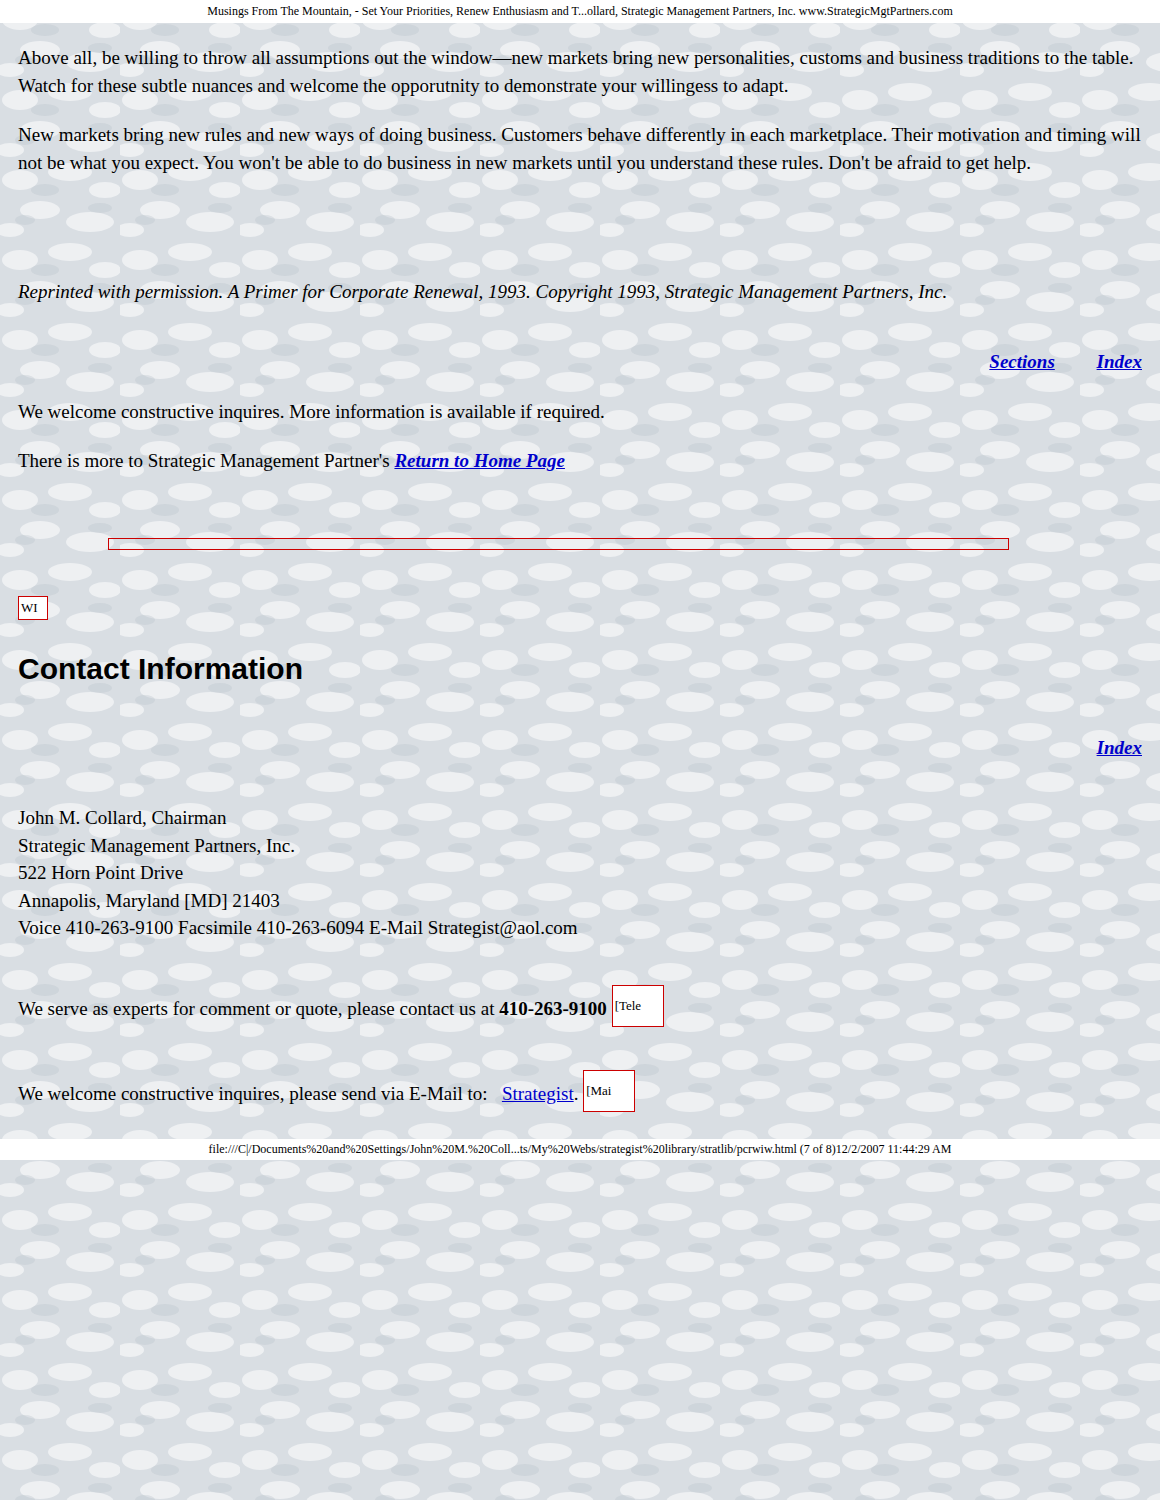Musings From The Mountain, - Set Your Priorities, Renew Enthusiasm and T...ollard, Strategic Management Partners, Inc. www.StrategicMgtPartners.com
Above all, be willing to throw all assumptions out the window—new markets bring new personalities, customs and business traditions to the table. Watch for these subtle nuances and welcome the opporutnity to demonstrate your willingess to adapt.
New markets bring new rules and new ways of doing business. Customers behave differently in each marketplace. Their motivation and timing will not be what you expect. You won't be able to do business in new markets until you understand these rules. Don't be afraid to get help.
Reprinted with permission. A Primer for Corporate Renewal, 1993. Copyright 1993, Strategic Management Partners, Inc.
Sections Index
We welcome constructive inquires. More information is available if required.
There is more to Strategic Management Partner's Return to Home Page
WI
Contact Information
Index
John M. Collard, Chairman
Strategic Management Partners, Inc.
522 Horn Point Drive
Annapolis, Maryland [MD] 21403
Voice 410-263-9100 Facsimile 410-263-6094 E-Mail Strategist@aol.com
We serve as experts for comment or quote, please contact us at 410-263-9100 [Tele
We welcome constructive inquires, please send via E-Mail to: Strategist. [Mai
file:///C|/Documents%20and%20Settings/John%20M.%20Coll...ts/My%20Webs/strategist%20library/stratlib/pcrwiw.html (7 of 8)12/2/2007 11:44:29 AM